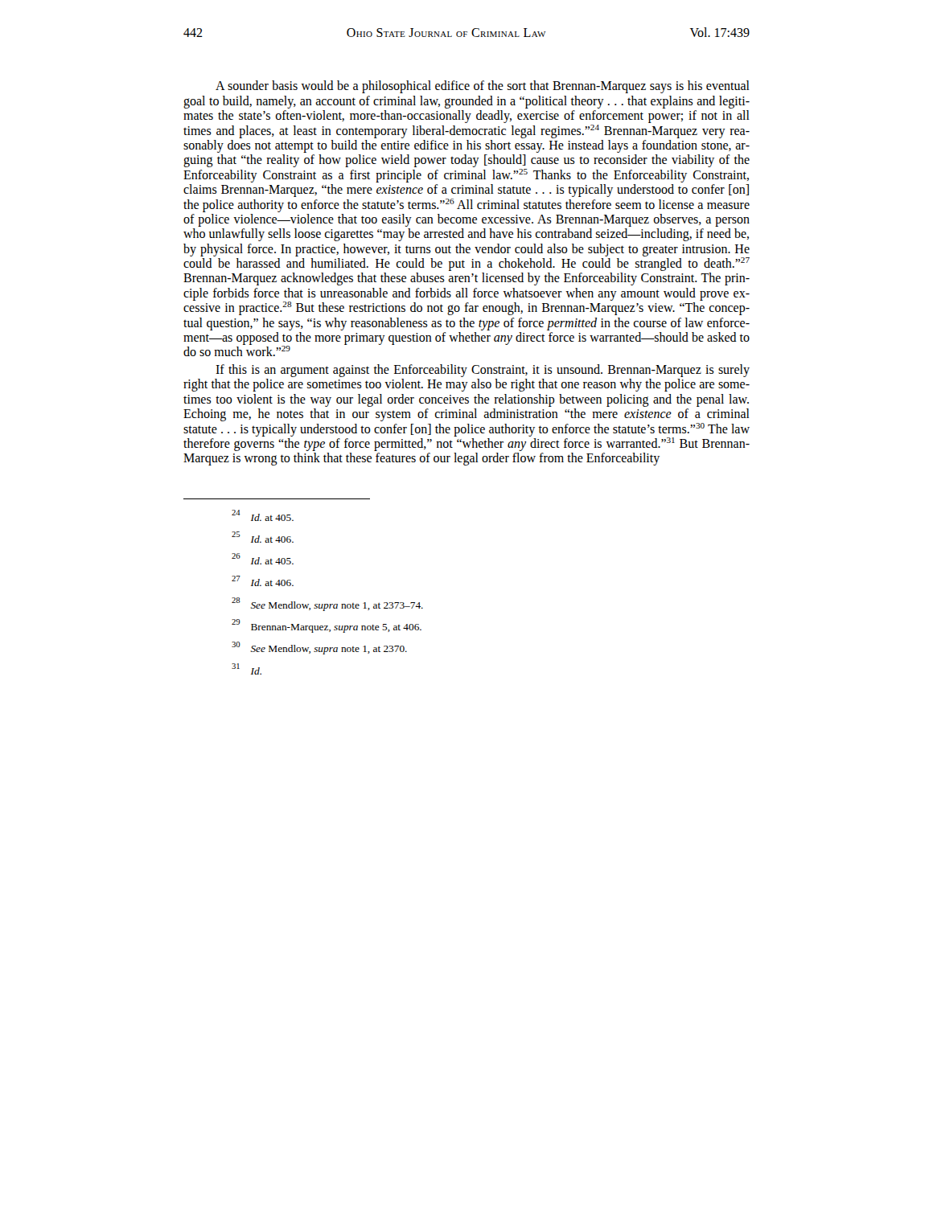442 Ohio State Journal of Criminal Law Vol. 17:439
A sounder basis would be a philosophical edifice of the sort that Brennan-Marquez says is his eventual goal to build, namely, an account of criminal law, grounded in a “political theory . . . that explains and legitimates the state’s often-violent, more-than-occasionally deadly, exercise of enforcement power; if not in all times and places, at least in contemporary liberal-democratic legal regimes.”24 Brennan-Marquez very reasonably does not attempt to build the entire edifice in his short essay. He instead lays a foundation stone, arguing that “the reality of how police wield power today [should] cause us to reconsider the viability of the Enforceability Constraint as a first principle of criminal law.”25 Thanks to the Enforceability Constraint, claims Brennan-Marquez, “the mere existence of a criminal statute . . . is typically understood to confer [on] the police authority to enforce the statute’s terms.”26 All criminal statutes therefore seem to license a measure of police violence—violence that too easily can become excessive. As Brennan-Marquez observes, a person who unlawfully sells loose cigarettes “may be arrested and have his contraband seized—including, if need be, by physical force. In practice, however, it turns out the vendor could also be subject to greater intrusion. He could be harassed and humiliated. He could be put in a chokehold. He could be strangled to death.”27 Brennan-Marquez acknowledges that these abuses aren’t licensed by the Enforceability Constraint. The principle forbids force that is unreasonable and forbids all force whatsoever when any amount would prove excessive in practice.28 But these restrictions do not go far enough, in Brennan-Marquez’s view. “The conceptual question,” he says, “is why reasonableness as to the type of force permitted in the course of law enforcement—as opposed to the more primary question of whether any direct force is warranted—should be asked to do so much work.”29
If this is an argument against the Enforceability Constraint, it is unsound. Brennan-Marquez is surely right that the police are sometimes too violent. He may also be right that one reason why the police are sometimes too violent is the way our legal order conceives the relationship between policing and the penal law. Echoing me, he notes that in our system of criminal administration “the mere existence of a criminal statute . . . is typically understood to confer [on] the police authority to enforce the statute’s terms.”30 The law therefore governs “the type of force permitted,” not “whether any direct force is warranted.”31 But Brennan-Marquez is wrong to think that these features of our legal order flow from the Enforceability
24 Id. at 405.
25 Id. at 406.
26 Id. at 405.
27 Id. at 406.
28 See Mendlow, supra note 1, at 2373–74.
29 Brennan-Marquez, supra note 5, at 406.
30 See Mendlow, supra note 1, at 2370.
31 Id.